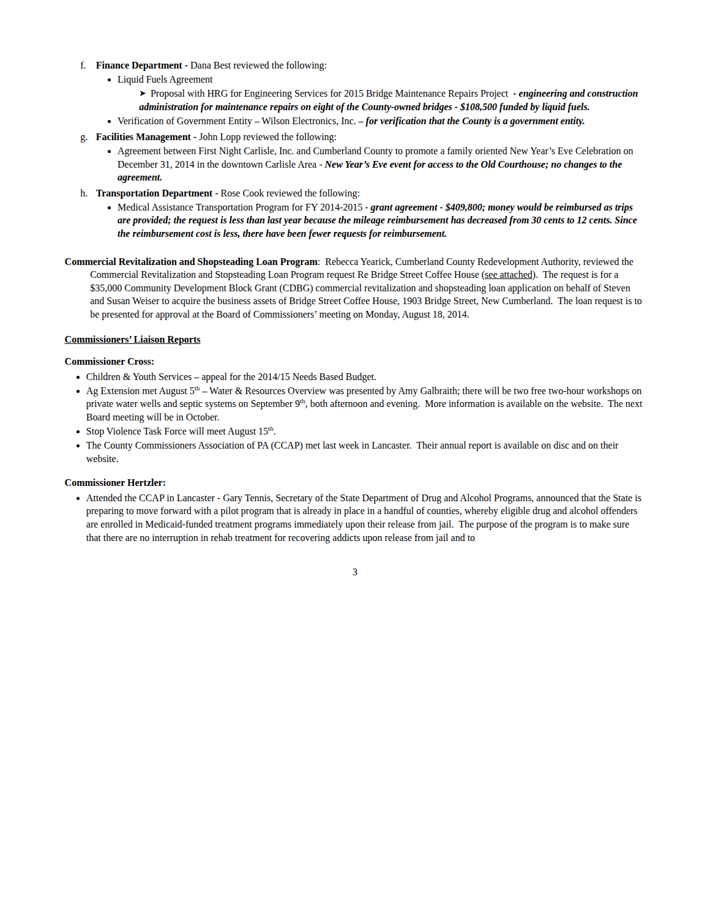f.
Finance Department - Dana Best reviewed the following:
Liquid Fuels Agreement
Proposal with HRG for Engineering Services for 2015 Bridge Maintenance Repairs Project - engineering and construction administration for maintenance repairs on eight of the County-owned bridges - $108,500 funded by liquid fuels.
Verification of Government Entity – Wilson Electronics, Inc. – for verification that the County is a government entity.
g.
Facilities Management - John Lopp reviewed the following:
Agreement between First Night Carlisle, Inc. and Cumberland County to promote a family oriented New Year’s Eve Celebration on December 31, 2014 in the downtown Carlisle Area - New Year’s Eve event for access to the Old Courthouse; no changes to the agreement.
h.
Transportation Department - Rose Cook reviewed the following:
Medical Assistance Transportation Program for FY 2014-2015 - grant agreement - $409,800; money would be reimbursed as trips are provided; the request is less than last year because the mileage reimbursement has decreased from 30 cents to 12 cents. Since the reimbursement cost is less, there have been fewer requests for reimbursement.
Commercial Revitalization and Shopsteading Loan Program: Rebecca Yearick, Cumberland County Redevelopment Authority, reviewed the Commercial Revitalization and Stopsteading Loan Program request Re Bridge Street Coffee House (see attached). The request is for a $35,000 Community Development Block Grant (CDBG) commercial revitalization and shopsteading loan application on behalf of Steven and Susan Weiser to acquire the business assets of Bridge Street Coffee House, 1903 Bridge Street, New Cumberland. The loan request is to be presented for approval at the Board of Commissioners’ meeting on Monday, August 18, 2014.
Commissioners’ Liaison Reports
Commissioner Cross:
Children & Youth Services – appeal for the 2014/15 Needs Based Budget.
Ag Extension met August 5th – Water & Resources Overview was presented by Amy Galbraith; there will be two free two-hour workshops on private water wells and septic systems on September 9th, both afternoon and evening. More information is available on the website. The next Board meeting will be in October.
Stop Violence Task Force will meet August 15th.
The County Commissioners Association of PA (CCAP) met last week in Lancaster. Their annual report is available on disc and on their website.
Commissioner Hertzler:
Attended the CCAP in Lancaster - Gary Tennis, Secretary of the State Department of Drug and Alcohol Programs, announced that the State is preparing to move forward with a pilot program that is already in place in a handful of counties, whereby eligible drug and alcohol offenders are enrolled in Medicaid-funded treatment programs immediately upon their release from jail. The purpose of the program is to make sure that there are no interruption in rehab treatment for recovering addicts upon release from jail and to
3